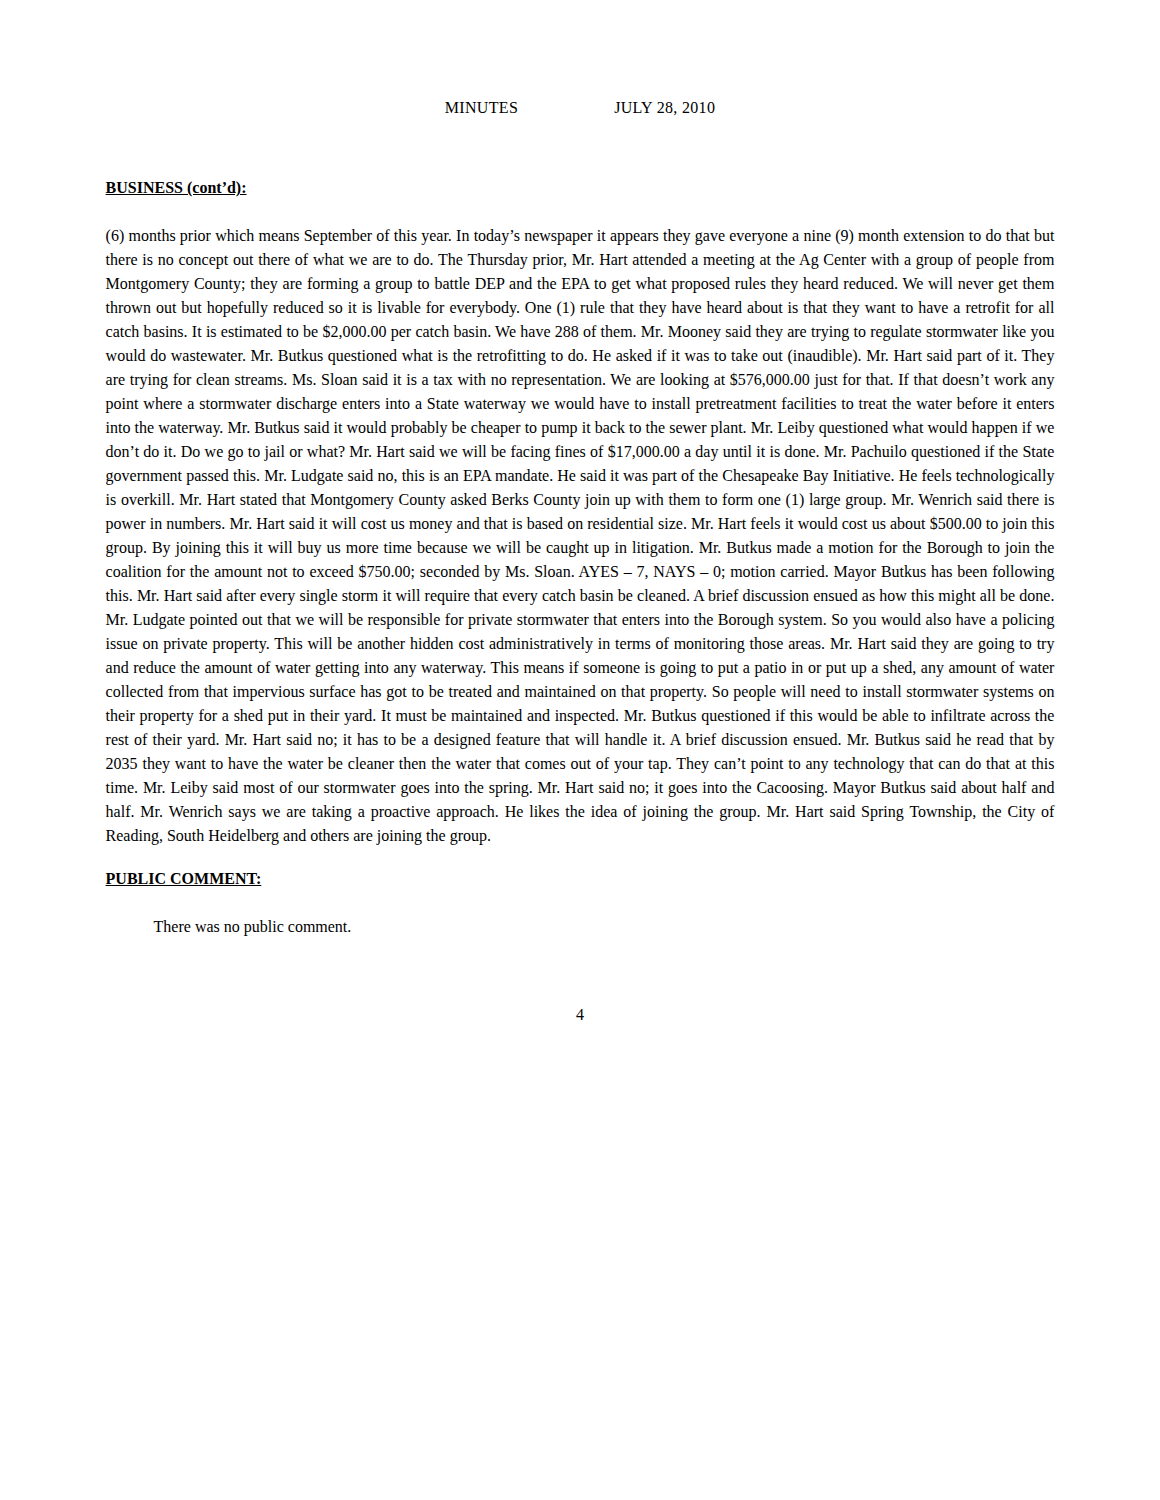MINUTES JULY 28, 2010
BUSINESS (cont’d):
(6) months prior which means September of this year. In today’s newspaper it appears they gave everyone a nine (9) month extension to do that but there is no concept out there of what we are to do. The Thursday prior, Mr. Hart attended a meeting at the Ag Center with a group of people from Montgomery County; they are forming a group to battle DEP and the EPA to get what proposed rules they heard reduced. We will never get them thrown out but hopefully reduced so it is livable for everybody. One (1) rule that they have heard about is that they want to have a retrofit for all catch basins. It is estimated to be $2,000.00 per catch basin. We have 288 of them. Mr. Mooney said they are trying to regulate stormwater like you would do wastewater. Mr. Butkus questioned what is the retrofitting to do. He asked if it was to take out (inaudible). Mr. Hart said part of it. They are trying for clean streams. Ms. Sloan said it is a tax with no representation. We are looking at $576,000.00 just for that. If that doesn’t work any point where a stormwater discharge enters into a State waterway we would have to install pretreatment facilities to treat the water before it enters into the waterway. Mr. Butkus said it would probably be cheaper to pump it back to the sewer plant. Mr. Leiby questioned what would happen if we don’t do it. Do we go to jail or what? Mr. Hart said we will be facing fines of $17,000.00 a day until it is done. Mr. Pachuilo questioned if the State government passed this. Mr. Ludgate said no, this is an EPA mandate. He said it was part of the Chesapeake Bay Initiative. He feels technologically is overkill. Mr. Hart stated that Montgomery County asked Berks County join up with them to form one (1) large group. Mr. Wenrich said there is power in numbers. Mr. Hart said it will cost us money and that is based on residential size. Mr. Hart feels it would cost us about $500.00 to join this group. By joining this it will buy us more time because we will be caught up in litigation. Mr. Butkus made a motion for the Borough to join the coalition for the amount not to exceed $750.00; seconded by Ms. Sloan. AYES – 7, NAYS – 0; motion carried. Mayor Butkus has been following this. Mr. Hart said after every single storm it will require that every catch basin be cleaned. A brief discussion ensued as how this might all be done. Mr. Ludgate pointed out that we will be responsible for private stormwater that enters into the Borough system. So you would also have a policing issue on private property. This will be another hidden cost administratively in terms of monitoring those areas. Mr. Hart said they are going to try and reduce the amount of water getting into any waterway. This means if someone is going to put a patio in or put up a shed, any amount of water collected from that impervious surface has got to be treated and maintained on that property. So people will need to install stormwater systems on their property for a shed put in their yard. It must be maintained and inspected. Mr. Butkus questioned if this would be able to infiltrate across the rest of their yard. Mr. Hart said no; it has to be a designed feature that will handle it. A brief discussion ensued. Mr. Butkus said he read that by 2035 they want to have the water be cleaner then the water that comes out of your tap. They can’t point to any technology that can do that at this time. Mr. Leiby said most of our stormwater goes into the spring. Mr. Hart said no; it goes into the Cacoosing. Mayor Butkus said about half and half. Mr. Wenrich says we are taking a proactive approach. He likes the idea of joining the group. Mr. Hart said Spring Township, the City of Reading, South Heidelberg and others are joining the group.
PUBLIC COMMENT:
There was no public comment.
4